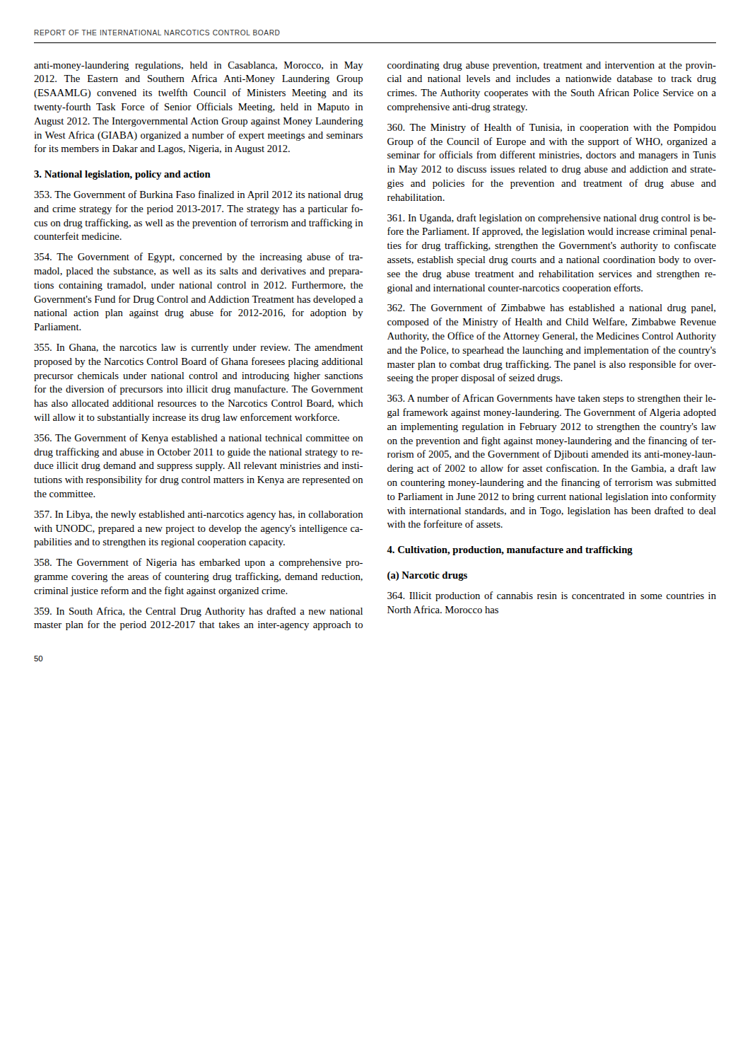Report of the International Narcotics Control Board
anti-money-laundering regulations, held in Casablanca, Morocco, in May 2012. The Eastern and Southern Africa Anti-Money Laundering Group (ESAAMLG) convened its twelfth Council of Ministers Meeting and its twenty-fourth Task Force of Senior Officials Meeting, held in Maputo in August 2012. The Intergovernmental Action Group against Money Laundering in West Africa (GIABA) organized a number of expert meetings and seminars for its members in Dakar and Lagos, Nigeria, in August 2012.
3. National legislation, policy and action
353. The Government of Burkina Faso finalized in April 2012 its national drug and crime strategy for the period 2013-2017. The strategy has a particular focus on drug trafficking, as well as the prevention of terrorism and trafficking in counterfeit medicine.
354. The Government of Egypt, concerned by the increasing abuse of tramadol, placed the substance, as well as its salts and derivatives and preparations containing tramadol, under national control in 2012. Furthermore, the Government's Fund for Drug Control and Addiction Treatment has developed a national action plan against drug abuse for 2012-2016, for adoption by Parliament.
355. In Ghana, the narcotics law is currently under review. The amendment proposed by the Narcotics Control Board of Ghana foresees placing additional precursor chemicals under national control and introducing higher sanctions for the diversion of precursors into illicit drug manufacture. The Government has also allocated additional resources to the Narcotics Control Board, which will allow it to substantially increase its drug law enforcement workforce.
356. The Government of Kenya established a national technical committee on drug trafficking and abuse in October 2011 to guide the national strategy to reduce illicit drug demand and suppress supply. All relevant ministries and institutions with responsibility for drug control matters in Kenya are represented on the committee.
357. In Libya, the newly established anti-narcotics agency has, in collaboration with UNODC, prepared a new project to develop the agency's intelligence capabilities and to strengthen its regional cooperation capacity.
358. The Government of Nigeria has embarked upon a comprehensive programme covering the areas of countering drug trafficking, demand reduction, criminal justice reform and the fight against organized crime.
359. In South Africa, the Central Drug Authority has drafted a new national master plan for the period 2012-2017 that takes an inter-agency approach to coordinating drug abuse prevention, treatment and intervention at the provincial and national levels and includes a nationwide database to track drug crimes. The Authority cooperates with the South African Police Service on a comprehensive anti-drug strategy.
360. The Ministry of Health of Tunisia, in cooperation with the Pompidou Group of the Council of Europe and with the support of WHO, organized a seminar for officials from different ministries, doctors and managers in Tunis in May 2012 to discuss issues related to drug abuse and addiction and strategies and policies for the prevention and treatment of drug abuse and rehabilitation.
361. In Uganda, draft legislation on comprehensive national drug control is before the Parliament. If approved, the legislation would increase criminal penalties for drug trafficking, strengthen the Government's authority to confiscate assets, establish special drug courts and a national coordination body to oversee the drug abuse treatment and rehabilitation services and strengthen regional and international counter-narcotics cooperation efforts.
362. The Government of Zimbabwe has established a national drug panel, composed of the Ministry of Health and Child Welfare, Zimbabwe Revenue Authority, the Office of the Attorney General, the Medicines Control Authority and the Police, to spearhead the launching and implementation of the country's master plan to combat drug trafficking. The panel is also responsible for overseeing the proper disposal of seized drugs.
363. A number of African Governments have taken steps to strengthen their legal framework against money-laundering. The Government of Algeria adopted an implementing regulation in February 2012 to strengthen the country's law on the prevention and fight against money-laundering and the financing of terrorism of 2005, and the Government of Djibouti amended its anti-money-laundering act of 2002 to allow for asset confiscation. In the Gambia, a draft law on countering money-laundering and the financing of terrorism was submitted to Parliament in June 2012 to bring current national legislation into conformity with international standards, and in Togo, legislation has been drafted to deal with the forfeiture of assets.
4. Cultivation, production, manufacture and trafficking
(a) Narcotic drugs
364. Illicit production of cannabis resin is concentrated in some countries in North Africa. Morocco has
50